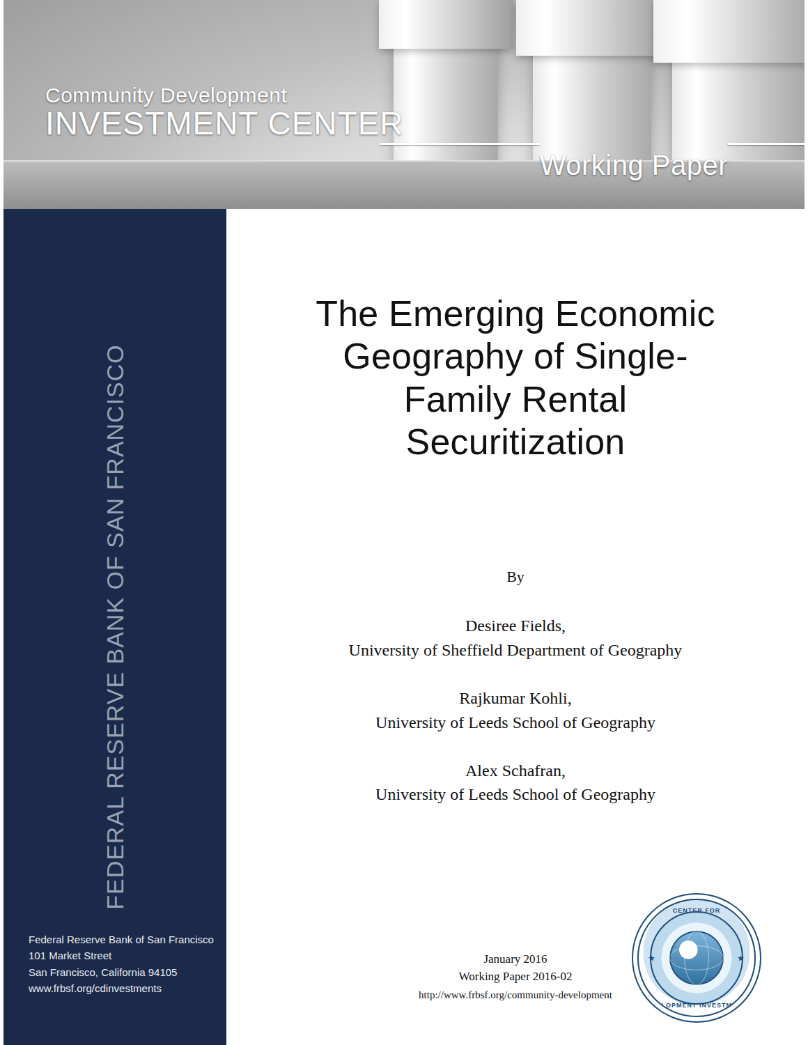Community Development
INVESTMENT CENTER
Working Paper
FEDERAL RESERVE BANK OF SAN FRANCISCO
Federal Reserve Bank of San Francisco
101 Market Street
San Francisco, California 94105
www.frbsf.org/cdinvestments
The Emerging Economic Geography of Single-Family Rental Securitization
By
Desiree Fields, University of Sheffield Department of Geography
Rajkumar Kohli, University of Leeds School of Geography
Alex Schafran, University of Leeds School of Geography
January 2016
Working Paper 2016-02
http://www.frbsf.org/community-development
CENTER FOR
DEVELOPMENT INVESTMENTS
★
★